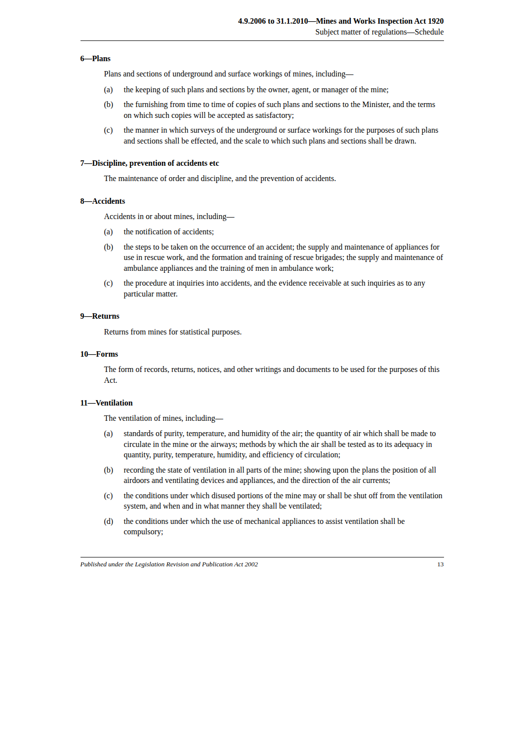4.9.2006 to 31.1.2010—Mines and Works Inspection Act 1920
Subject matter of regulations—Schedule
6—Plans
Plans and sections of underground and surface workings of mines, including—
(a) the keeping of such plans and sections by the owner, agent, or manager of the mine;
(b) the furnishing from time to time of copies of such plans and sections to the Minister, and the terms on which such copies will be accepted as satisfactory;
(c) the manner in which surveys of the underground or surface workings for the purposes of such plans and sections shall be effected, and the scale to which such plans and sections shall be drawn.
7—Discipline, prevention of accidents etc
The maintenance of order and discipline, and the prevention of accidents.
8—Accidents
Accidents in or about mines, including—
(a) the notification of accidents;
(b) the steps to be taken on the occurrence of an accident; the supply and maintenance of appliances for use in rescue work, and the formation and training of rescue brigades; the supply and maintenance of ambulance appliances and the training of men in ambulance work;
(c) the procedure at inquiries into accidents, and the evidence receivable at such inquiries as to any particular matter.
9—Returns
Returns from mines for statistical purposes.
10—Forms
The form of records, returns, notices, and other writings and documents to be used for the purposes of this Act.
11—Ventilation
The ventilation of mines, including—
(a) standards of purity, temperature, and humidity of the air; the quantity of air which shall be made to circulate in the mine or the airways; methods by which the air shall be tested as to its adequacy in quantity, purity, temperature, humidity, and efficiency of circulation;
(b) recording the state of ventilation in all parts of the mine; showing upon the plans the position of all airdoors and ventilating devices and appliances, and the direction of the air currents;
(c) the conditions under which disused portions of the mine may or shall be shut off from the ventilation system, and when and in what manner they shall be ventilated;
(d) the conditions under which the use of mechanical appliances to assist ventilation shall be compulsory;
Published under the Legislation Revision and Publication Act 2002
13